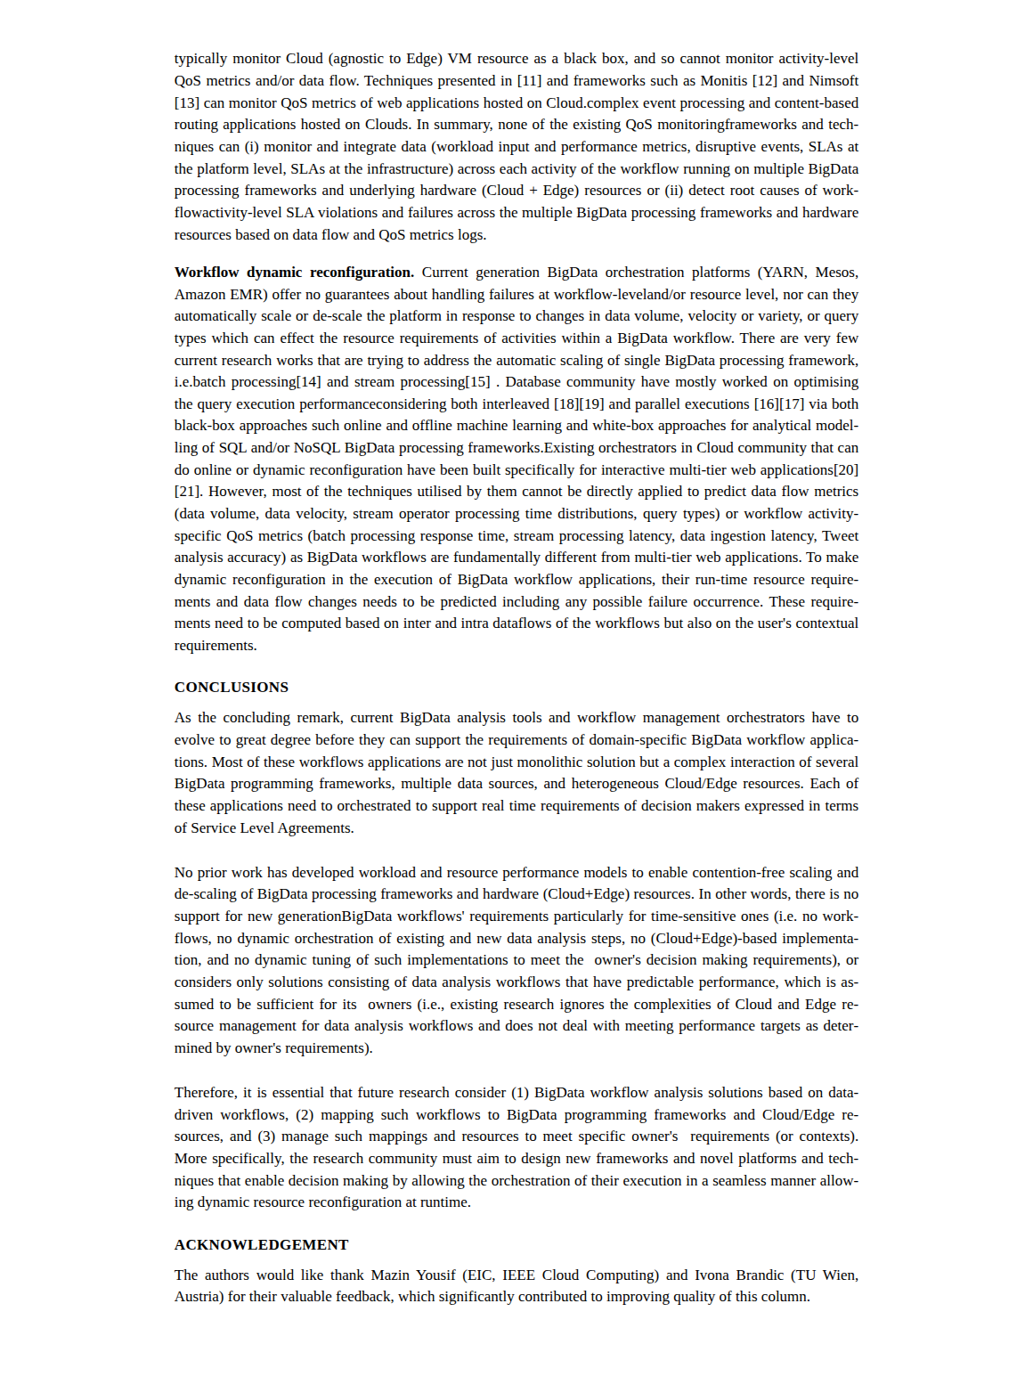typically monitor Cloud (agnostic to Edge) VM resource as a black box, and so cannot monitor activity-level QoS metrics and/or data flow. Techniques presented in [11] and frameworks such as Monitis [12] and Nimsoft [13] can monitor QoS metrics of web applications hosted on Cloud.complex event processing and content-based routing applications hosted on Clouds. In summary, none of the existing QoS monitoringframeworks and techniques can (i) monitor and integrate data (workload input and performance metrics, disruptive events, SLAs at the platform level, SLAs at the infrastructure) across each activity of the workflow running on multiple BigData processing frameworks and underlying hardware (Cloud + Edge) resources or (ii) detect root causes of workflowactivity-level SLA violations and failures across the multiple BigData processing frameworks and hardware resources based on data flow and QoS metrics logs.
Workflow dynamic reconfiguration. Current generation BigData orchestration platforms (YARN, Mesos, Amazon EMR) offer no guarantees about handling failures at workflow-leveland/or resource level, nor can they automatically scale or de-scale the platform in response to changes in data volume, velocity or variety, or query types which can effect the resource requirements of activities within a BigData workflow. There are very few current research works that are trying to address the automatic scaling of single BigData processing framework, i.e.batch processing[14] and stream processing[15] . Database community have mostly worked on optimising the query execution performanceconsidering both interleaved [18][19] and parallel executions [16][17] via both black-box approaches such online and offline machine learning and white-box approaches for analytical modelling of SQL and/or NoSQL BigData processing frameworks.Existing orchestrators in Cloud community that can do online or dynamic reconfiguration have been built specifically for interactive multi-tier web applications[20][21]. However, most of the techniques utilised by them cannot be directly applied to predict data flow metrics (data volume, data velocity, stream operator processing time distributions, query types) or workflow activity-specific QoS metrics (batch processing response time, stream processing latency, data ingestion latency, Tweet analysis accuracy) as BigData workflows are fundamentally different from multi-tier web applications. To make dynamic reconfiguration in the execution of BigData workflow applications, their run-time resource requirements and data flow changes needs to be predicted including any possible failure occurrence. These requirements need to be computed based on inter and intra dataflows of the workflows but also on the user's contextual requirements.
Conclusions
As the concluding remark, current BigData analysis tools and workflow management orchestrators have to evolve to great degree before they can support the requirements of domain-specific BigData workflow applications. Most of these workflows applications are not just monolithic solution but a complex interaction of several BigData programming frameworks, multiple data sources, and heterogeneous Cloud/Edge resources. Each of these applications need to orchestrated to support real time requirements of decision makers expressed in terms of Service Level Agreements.
No prior work has developed workload and resource performance models to enable contention-free scaling and de-scaling of BigData processing frameworks and hardware (Cloud+Edge) resources. In other words, there is no support for new generationBigData workflows' requirements particularly for time-sensitive ones (i.e. no workflows, no dynamic orchestration of existing and new data analysis steps, no (Cloud+Edge)-based implementation, and no dynamic tuning of such implementations to meet the owner's decision making requirements), or considers only solutions consisting of data analysis workflows that have predictable performance, which is assumed to be sufficient for its owners (i.e., existing research ignores the complexities of Cloud and Edge resource management for data analysis workflows and does not deal with meeting performance targets as determined by owner's requirements).
Therefore, it is essential that future research consider (1) BigData workflow analysis solutions based on data-driven workflows, (2) mapping such workflows to BigData programming frameworks and Cloud/Edge resources, and (3) manage such mappings and resources to meet specific owner's requirements (or contexts). More specifically, the research community must aim to design new frameworks and novel platforms and techniques that enable decision making by allowing the orchestration of their execution in a seamless manner allowing dynamic resource reconfiguration at runtime.
Acknowledgement
The authors would like thank Mazin Yousif (EIC, IEEE Cloud Computing) and Ivona Brandic (TU Wien, Austria) for their valuable feedback, which significantly contributed to improving quality of this column.